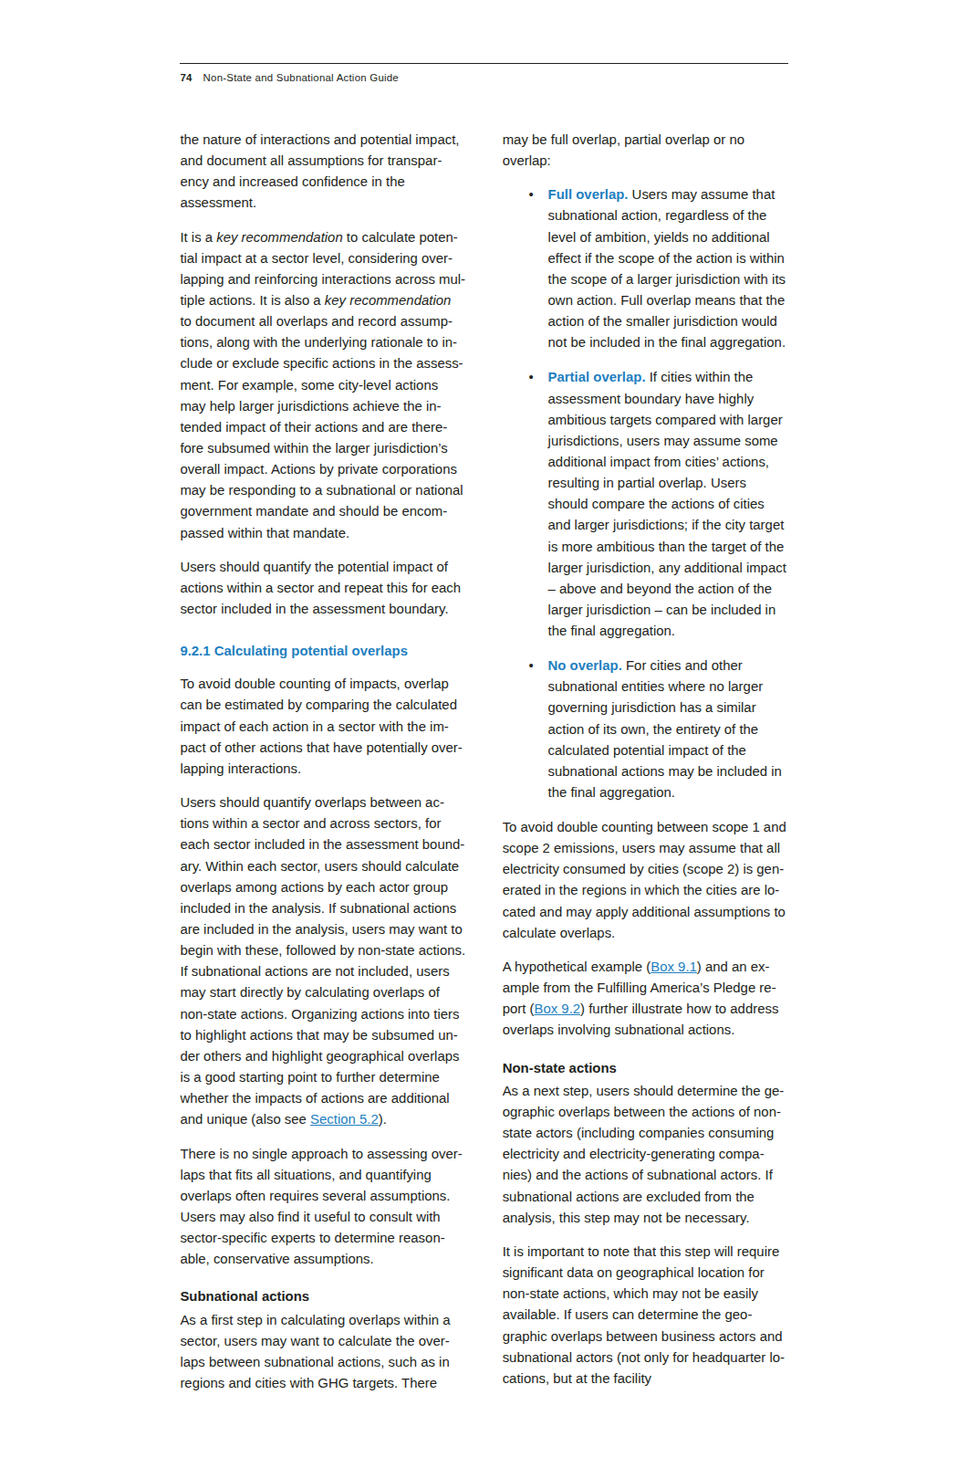74 Non-State and Subnational Action Guide
the nature of interactions and potential impact, and document all assumptions for transparency and increased confidence in the assessment.
It is a key recommendation to calculate potential impact at a sector level, considering overlapping and reinforcing interactions across multiple actions. It is also a key recommendation to document all overlaps and record assumptions, along with the underlying rationale to include or exclude specific actions in the assessment. For example, some city-level actions may help larger jurisdictions achieve the intended impact of their actions and are therefore subsumed within the larger jurisdiction’s overall impact. Actions by private corporations may be responding to a subnational or national government mandate and should be encompassed within that mandate.
Users should quantify the potential impact of actions within a sector and repeat this for each sector included in the assessment boundary.
9.2.1 Calculating potential overlaps
To avoid double counting of impacts, overlap can be estimated by comparing the calculated impact of each action in a sector with the impact of other actions that have potentially overlapping interactions.
Users should quantify overlaps between actions within a sector and across sectors, for each sector included in the assessment boundary. Within each sector, users should calculate overlaps among actions by each actor group included in the analysis. If subnational actions are included in the analysis, users may want to begin with these, followed by non-state actions. If subnational actions are not included, users may start directly by calculating overlaps of non-state actions. Organizing actions into tiers to highlight actions that may be subsumed under others and highlight geographical overlaps is a good starting point to further determine whether the impacts of actions are additional and unique (also see Section 5.2).
There is no single approach to assessing overlaps that fits all situations, and quantifying overlaps often requires several assumptions. Users may also find it useful to consult with sector-specific experts to determine reasonable, conservative assumptions.
Subnational actions
As a first step in calculating overlaps within a sector, users may want to calculate the overlaps between subnational actions, such as in regions and cities with GHG targets. There may be full overlap, partial overlap or no overlap:
Full overlap. Users may assume that subnational action, regardless of the level of ambition, yields no additional effect if the scope of the action is within the scope of a larger jurisdiction with its own action. Full overlap means that the action of the smaller jurisdiction would not be included in the final aggregation.
Partial overlap. If cities within the assessment boundary have highly ambitious targets compared with larger jurisdictions, users may assume some additional impact from cities’ actions, resulting in partial overlap. Users should compare the actions of cities and larger jurisdictions; if the city target is more ambitious than the target of the larger jurisdiction, any additional impact – above and beyond the action of the larger jurisdiction – can be included in the final aggregation.
No overlap. For cities and other subnational entities where no larger governing jurisdiction has a similar action of its own, the entirety of the calculated potential impact of the subnational actions may be included in the final aggregation.
To avoid double counting between scope 1 and scope 2 emissions, users may assume that all electricity consumed by cities (scope 2) is generated in the regions in which the cities are located and may apply additional assumptions to calculate overlaps.
A hypothetical example (Box 9.1) and an example from the Fulfilling America’s Pledge report (Box 9.2) further illustrate how to address overlaps involving subnational actions.
Non-state actions
As a next step, users should determine the geographic overlaps between the actions of non-state actors (including companies consuming electricity and electricity-generating companies) and the actions of subnational actors. If subnational actions are excluded from the analysis, this step may not be necessary.
It is important to note that this step will require significant data on geographical location for non-state actions, which may not be easily available. If users can determine the geographic overlaps between business actors and subnational actors (not only for headquarter locations, but at the facility